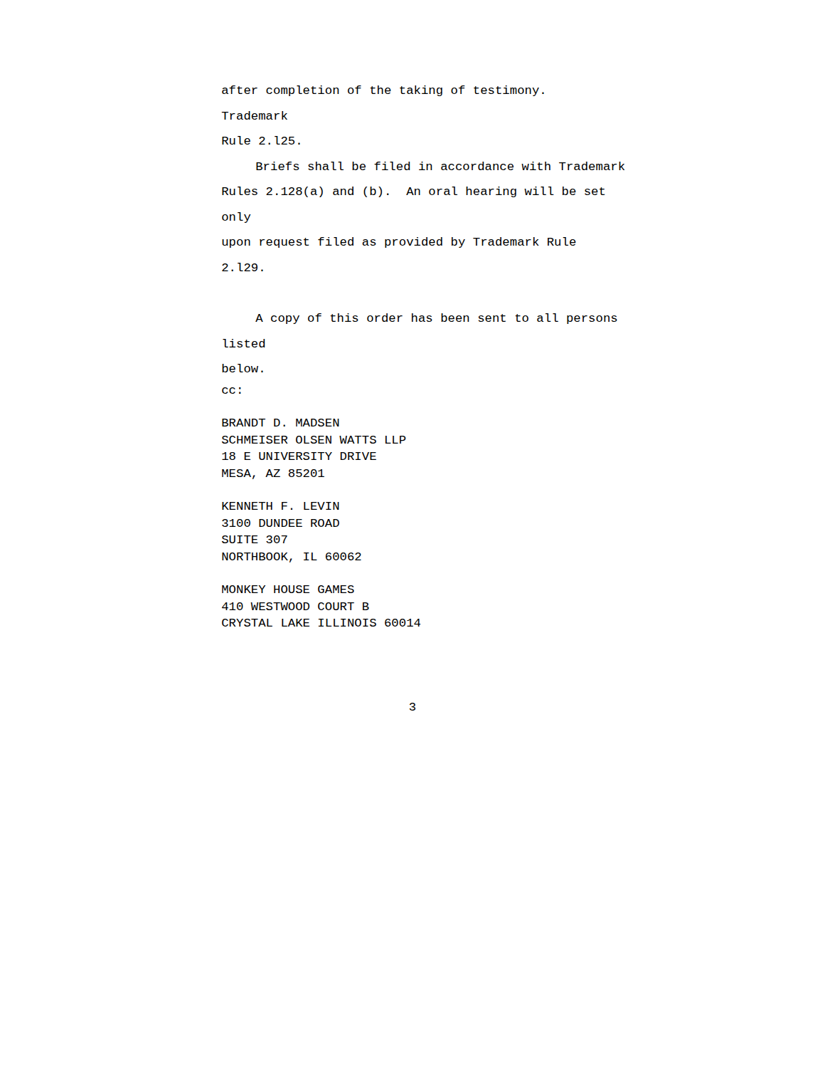after completion of the taking of testimony. Trademark
Rule 2.l25.
Briefs shall be filed in accordance with Trademark
Rules 2.128(a) and (b). An oral hearing will be set only
upon request filed as provided by Trademark Rule 2.l29.
A copy of this order has been sent to all persons listed
below.
cc:
BRANDT D. MADSEN
SCHMEISER OLSEN WATTS LLP
18 E UNIVERSITY DRIVE
MESA, AZ 85201
KENNETH F. LEVIN
3100 DUNDEE ROAD
SUITE 307
NORTHBOOK, IL 60062
MONKEY HOUSE GAMES
410 WESTWOOD COURT B
CRYSTAL LAKE ILLINOIS 60014
3